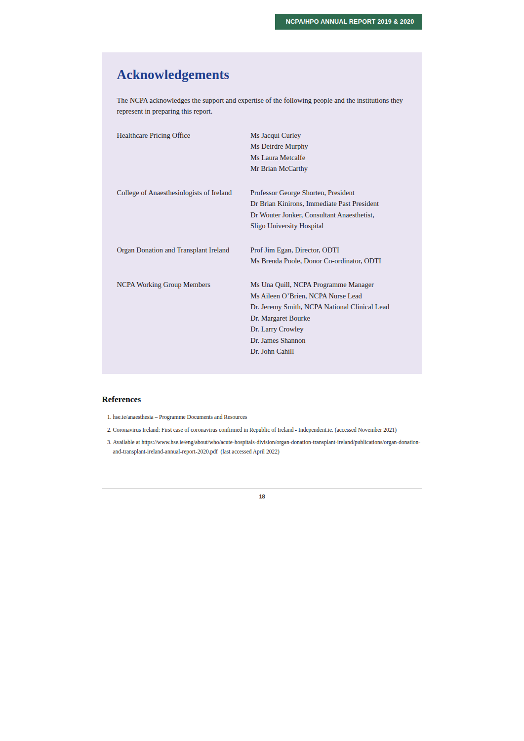NCPA/HPO ANNUAL REPORT 2019 & 2020
Acknowledgements
The NCPA acknowledges the support and expertise of the following people and the institutions they represent in preparing this report.
| Healthcare Pricing Office | Ms Jacqui Curley Ms Deirdre Murphy Ms Laura Metcalfe Mr Brian McCarthy |
| College of Anaesthesiologists of Ireland | Professor George Shorten, President Dr Brian Kinirons, Immediate Past President Dr Wouter Jonker, Consultant Anaesthetist, Sligo University Hospital |
| Organ Donation and Transplant Ireland | Prof Jim Egan, Director, ODTI Ms Brenda Poole, Donor Co-ordinator, ODTI |
| NCPA Working Group Members | Ms Una Quill, NCPA Programme Manager Ms Aileen O’Brien, NCPA Nurse Lead Dr. Jeremy Smith, NCPA National Clinical Lead Dr. Margaret Bourke Dr. Larry Crowley Dr. James Shannon Dr. John Cahill |
References
hse.ie/anaesthesia – Programme Documents and Resources
Coronavirus Ireland: First case of coronavirus confirmed in Republic of Ireland - Independent.ie. (accessed November 2021)
Available at https://www.hse.ie/eng/about/who/acute-hospitals-division/organ-donation-transplant-ireland/publications/organ-donation-and-transplant-ireland-annual-report-2020.pdf (last accessed April 2022)
18